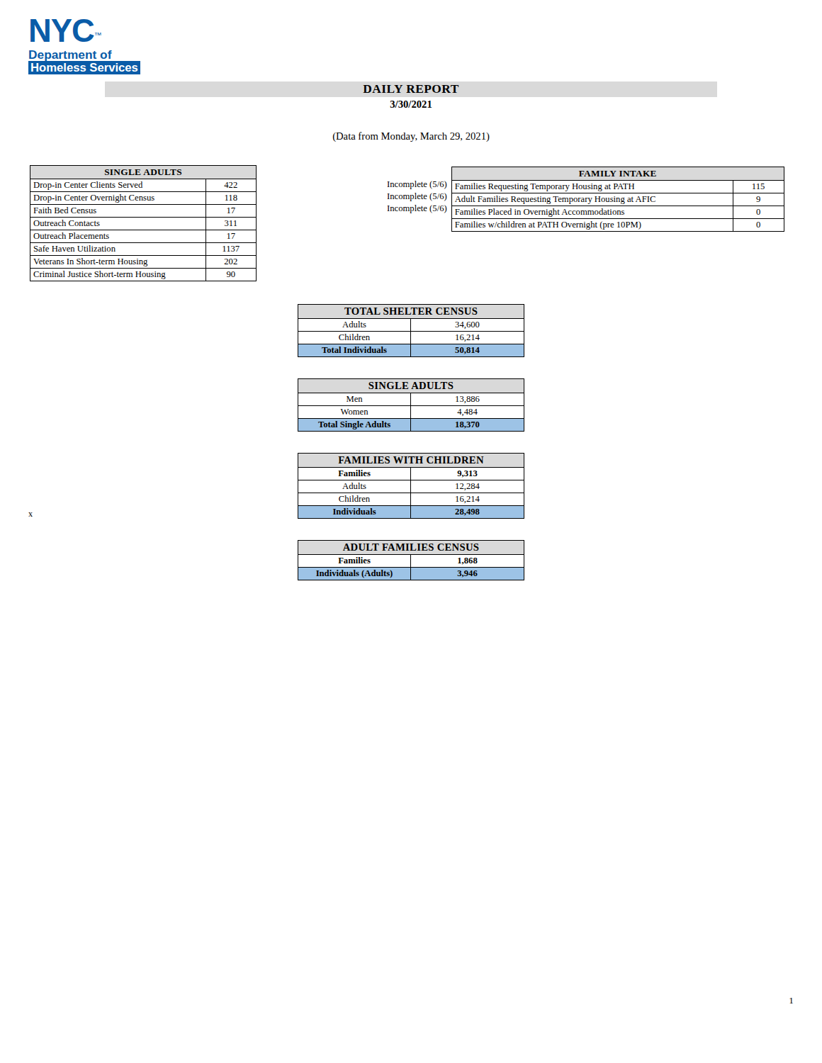NYC™
Department of
Homeless Services
DAILY REPORT
3/30/2021
(Data from Monday, March 29, 2021)
| / SINGLE ADULTS / / Drop-in Center Clients Served / 422 / / Drop-in Center Overnight Census / 118 / / Faith Bed Census / 17 / / Outreach Contacts / 311 / / Outreach Placements / 17 / / Safe Haven Utilization / 1137 / / Veterans In Short-term Housing / 202 / / Criminal Justice Short-term Housing / 90 / | / / Incomplete (5/6) / / Incomplete (5/6) / / Incomplete (5/6) / / / FAMILY INTAKE / / Families Requesting Temporary Housing at PATH / 115 / / Adult Families Requesting Temporary Housing at AFIC / 9 / / Families Placed in Overnight Accommodations / 0 / / Families w/children at PATH Overnight (pre 10PM) / 0 / / |
| TOTAL SHELTER CENSUS |
| Adults | 34,600 |
| Children | 16,214 |
| Total Individuals | 50,814 |
| SINGLE ADULTS |
| Men | 13,886 |
| Women | 4,484 |
| Total Single Adults | 18,370 |
x
| FAMILIES WITH CHILDREN |
| Families | 9,313 |
| Adults | 12,284 |
| Children | 16,214 |
| Individuals | 28,498 |
| ADULT FAMILIES CENSUS |
| Families | 1,868 |
| Individuals (Adults) | 3,946 |
1